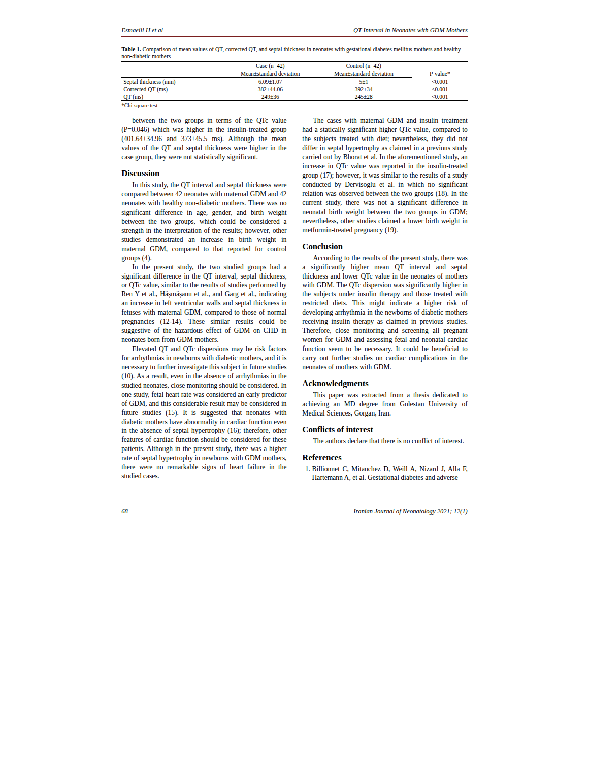Esmaeili H et al
QT Interval in Neonates with GDM Mothers
Table 1. Comparison of mean values of QT, corrected QT, and septal thickness in neonates with gestational diabetes mellitus mothers and healthy non-diabetic mothers
| | Case (n=42) | Control (n=42) | P-value* |
| --- | --- | --- | --- |
| | Mean±standard deviation | Mean±standard deviation |
| Septal thickness (mm) | 6.09±1.07 | 5±1 | <0.001 |
| Corrected QT (ms) | 382±44.06 | 392±34 | <0.001 |
| QT (ms) | 249±36 | 245±28 | <0.001 |
*Chi-square test
between the two groups in terms of the QTc value (P=0.046) which was higher in the insulin-treated group (401.64±34.96 and 373±45.5 ms). Although the mean values of the QT and septal thickness were higher in the case group, they were not statistically significant.
Discussion
In this study, the QT interval and septal thickness were compared between 42 neonates with maternal GDM and 42 neonates with healthy non-diabetic mothers. There was no significant difference in age, gender, and birth weight between the two groups, which could be considered a strength in the interpretation of the results; however, other studies demonstrated an increase in birth weight in maternal GDM, compared to that reported for control groups (4).
In the present study, the two studied groups had a significant difference in the QT interval, septal thickness, or QTc value, similar to the results of studies performed by Ren Y et al., Hășmășanu et al., and Garg et al., indicating an increase in left ventricular walls and septal thickness in fetuses with maternal GDM, compared to those of normal pregnancies (12-14). These similar results could be suggestive of the hazardous effect of GDM on CHD in neonates born from GDM mothers.
Elevated QT and QTc dispersions may be risk factors for arrhythmias in newborns with diabetic mothers, and it is necessary to further investigate this subject in future studies (10). As a result, even in the absence of arrhythmias in the studied neonates, close monitoring should be considered. In one study, fetal heart rate was considered an early predictor of GDM, and this considerable result may be considered in future studies (15). It is suggested that neonates with diabetic mothers have abnormality in cardiac function even in the absence of septal hypertrophy (16); therefore, other features of cardiac function should be considered for these patients. Although in the present study, there was a higher rate of septal hypertrophy in newborns with GDM mothers, there were no remarkable signs of heart failure in the studied cases.
The cases with maternal GDM and insulin treatment had a statically significant higher QTc value, compared to the subjects treated with diet; nevertheless, they did not differ in septal hypertrophy as claimed in a previous study carried out by Bhorat et al. In the aforementioned study, an increase in QTc value was reported in the insulin-treated group (17); however, it was similar to the results of a study conducted by Dervisoglu et al. in which no significant relation was observed between the two groups (18). In the current study, there was not a significant difference in neonatal birth weight between the two groups in GDM; nevertheless, other studies claimed a lower birth weight in metformin-treated pregnancy (19).
Conclusion
According to the results of the present study, there was a significantly higher mean QT interval and septal thickness and lower QTc value in the neonates of mothers with GDM. The QTc dispersion was significantly higher in the subjects under insulin therapy and those treated with restricted diets. This might indicate a higher risk of developing arrhythmia in the newborns of diabetic mothers receiving insulin therapy as claimed in previous studies. Therefore, close monitoring and screening all pregnant women for GDM and assessing fetal and neonatal cardiac function seem to be necessary. It could be beneficial to carry out further studies on cardiac complications in the neonates of mothers with GDM.
Acknowledgments
This paper was extracted from a thesis dedicated to achieving an MD degree from Golestan University of Medical Sciences, Gorgan, Iran.
Conflicts of interest
The authors declare that there is no conflict of interest.
References
Billionnet C, Mitanchez D, Weill A, Nizard J, Alla F, Hartemann A, et al. Gestational diabetes and adverse
68
Iranian Journal of Neonatology 2021; 12(1)